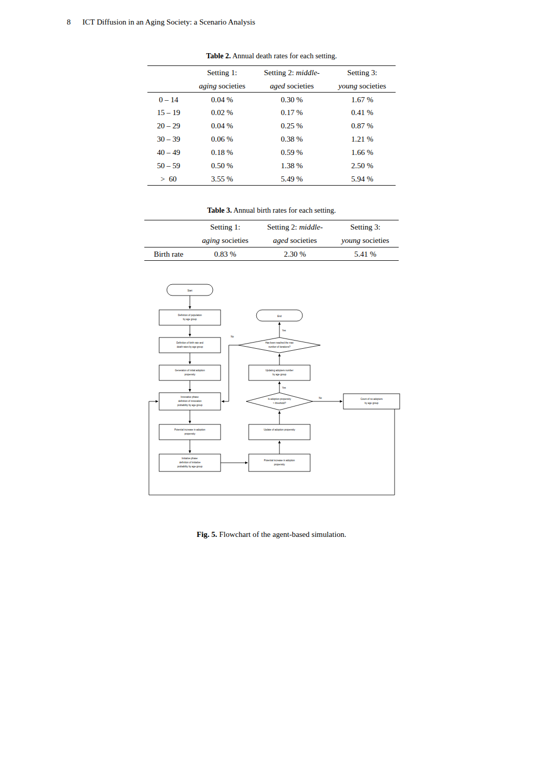8 ICT Diffusion in an Aging Society: a Scenario Analysis
Table 2. Annual death rates for each setting.
| | Setting 1: | Setting 2: middle- | Setting 3: |
| --- | --- | --- | --- |
| | aging societies | aged societies | young societies |
| 0 – 14 | 0.04 % | 0.30 % | 1.67 % |
| 15 – 19 | 0.02 % | 0.17 % | 0.41 % |
| 20 – 29 | 0.04 % | 0.25 % | 0.87 % |
| 30 – 39 | 0.06 % | 0.38 % | 1.21 % |
| 40 – 49 | 0.18 % | 0.59 % | 1.66 % |
| 50 – 59 | 0.50 % | 1.38 % | 2.50 % |
| > 60 | 3.55 % | 5.49 % | 5.94 % |
Table 3. Annual birth rates for each setting.
| | Setting 1: | Setting 2: middle- | Setting 3: |
| --- | --- | --- | --- |
| | aging societies | aged societies | young societies |
| Birth rate | 0.83 % | 2.30 % | 5.41 % |
Start End Definition of population by age group Definition of birth rate and death rates by age group Generation of initial adoption propensity Innovative phase: definition of innovation probability by age group Potential increase in adoption propensity Imitative phase: definition of imitative probability by age group Has been reached the max number of iterations? Updating adopters number by age group Is adoption propensity > threshold? Count of no-adopters by age group Update of adoption propensity Potential increase in adoption propensity Yes No Yes No
Fig. 5. Flowchart of the agent-based simulation.